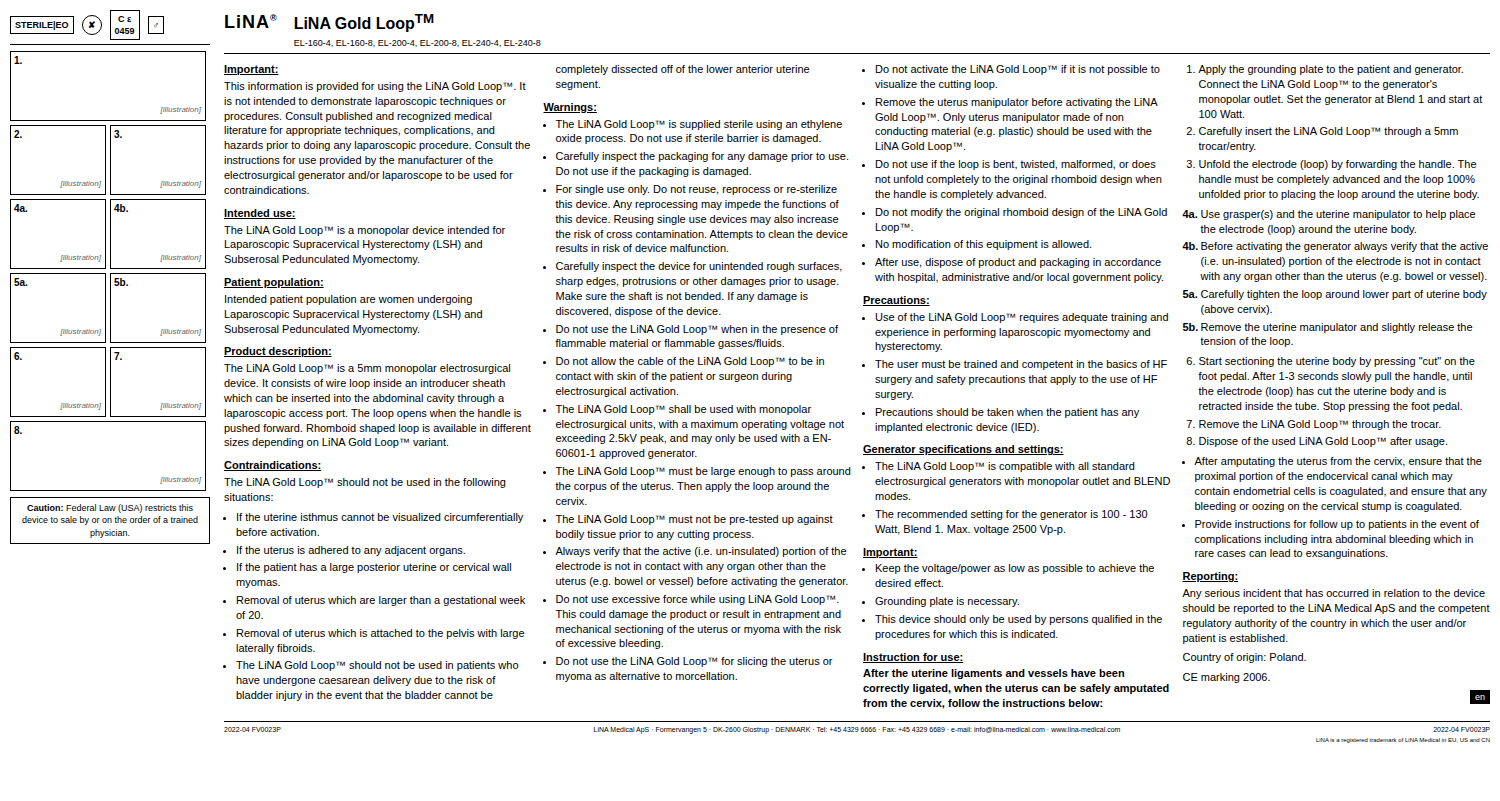STERILE|EO ✘ C ε
0459 ♂
1.[illustration]
2.[illustration]
3.[illustration]
4a.[illustration]
4b.[illustration]
5a.[illustration]
5b.[illustration]
6.[illustration]
7.[illustration]
8.[illustration]
Caution: Federal Law (USA) restricts this device to sale by or on the order of a trained physician.
LiNA®
LiNA Gold LoopTM
EL-160-4, EL-160-8, EL-200-4, EL-200-8, EL-240-4, EL-240-8
Important:
This information is provided for using the LiNA Gold Loop™. It is not intended to demonstrate laparoscopic techniques or procedures. Consult published and recognized medical literature for appropriate techniques, complications, and hazards prior to doing any laparoscopic procedure. Consult the instructions for use provided by the manufacturer of the electrosurgical generator and/or laparoscope to be used for contraindications.
Intended use:
The LiNA Gold Loop™ is a monopolar device intended for Laparoscopic Supracervical Hysterectomy (LSH) and Subserosal Pedunculated Myomectomy.
Patient population:
Intended patient population are women undergoing Laparoscopic Supracervical Hysterectomy (LSH) and Subserosal Pedunculated Myomectomy.
Product description:
The LiNA Gold Loop™ is a 5mm monopolar electrosurgical device. It consists of wire loop inside an introducer sheath which can be inserted into the abdominal cavity through a laparoscopic access port. The loop opens when the handle is pushed forward. Rhomboid shaped loop is available in different sizes depending on LiNA Gold Loop™ variant.
Contraindications:
The LiNA Gold Loop™ should not be used in the following situations:
If the uterine isthmus cannot be visualized circumferentially before activation.
If the uterus is adhered to any adjacent organs.
If the patient has a large posterior uterine or cervical wall myomas.
Removal of uterus which are larger than a gestational week of 20.
Removal of uterus which is attached to the pelvis with large laterally fibroids.
The LiNA Gold Loop™ should not be used in patients who have undergone caesarean delivery due to the risk of bladder injury in the event that the bladder cannot be completely dissected off of the lower anterior uterine segment.
Warnings:
The LiNA Gold Loop™ is supplied sterile using an ethylene oxide process. Do not use if sterile barrier is damaged.
Carefully inspect the packaging for any damage prior to use. Do not use if the packaging is damaged.
For single use only. Do not reuse, reprocess or re-sterilize this device. Any reprocessing may impede the functions of this device. Reusing single use devices may also increase the risk of cross contamination. Attempts to clean the device results in risk of device malfunction.
Carefully inspect the device for unintended rough surfaces, sharp edges, protrusions or other damages prior to usage. Make sure the shaft is not bended. If any damage is discovered, dispose of the device.
Do not use the LiNA Gold Loop™ when in the presence of flammable material or flammable gasses/fluids.
Do not allow the cable of the LiNA Gold Loop™ to be in contact with skin of the patient or surgeon during electrosurgical activation.
The LiNA Gold Loop™ shall be used with monopolar electrosurgical units, with a maximum operating voltage not exceeding 2.5kV peak, and may only be used with a EN-60601-1 approved generator.
The LiNA Gold Loop™ must be large enough to pass around the corpus of the uterus. Then apply the loop around the cervix.
The LiNA Gold Loop™ must not be pre-tested up against bodily tissue prior to any cutting process.
Always verify that the active (i.e. un-insulated) portion of the electrode is not in contact with any organ other than the uterus (e.g. bowel or vessel) before activating the generator.
Do not use excessive force while using LiNA Gold Loop™. This could damage the product or result in entrapment and mechanical sectioning of the uterus or myoma with the risk of excessive bleeding.
Do not use the LiNA Gold Loop™ for slicing the uterus or myoma as alternative to morcellation.
Do not activate the LiNA Gold Loop™ if it is not possible to visualize the cutting loop.
Remove the uterus manipulator before activating the LiNA Gold Loop™. Only uterus manipulator made of non conducting material (e.g. plastic) should be used with the LiNA Gold Loop™.
Do not use if the loop is bent, twisted, malformed, or does not unfold completely to the original rhomboid design when the handle is completely advanced.
Do not modify the original rhomboid design of the LiNA Gold Loop™.
No modification of this equipment is allowed.
After use, dispose of product and packaging in accordance with hospital, administrative and/or local government policy.
Precautions:
Use of the LiNA Gold Loop™ requires adequate training and experience in performing laparoscopic myomectomy and hysterectomy.
The user must be trained and competent in the basics of HF surgery and safety precautions that apply to the use of HF surgery.
Precautions should be taken when the patient has any implanted electronic device (IED).
Generator specifications and settings:
The LiNA Gold Loop™ is compatible with all standard electrosurgical generators with monopolar outlet and BLEND modes.
The recommended setting for the generator is 100 - 130 Watt, Blend 1. Max. voltage 2500 Vp-p.
Important:
Keep the voltage/power as low as possible to achieve the desired effect.
Grounding plate is necessary.
This device should only be used by persons qualified in the procedures for which this is indicated.
Instruction for use:
After the uterine ligaments and vessels have been correctly ligated, when the uterus can be safely amputated from the cervix, follow the instructions below:
Apply the grounding plate to the patient and generator. Connect the LiNA Gold Loop™ to the generator's monopolar outlet. Set the generator at Blend 1 and start at 100 Watt.
Carefully insert the LiNA Gold Loop™ through a 5mm trocar/entry.
Unfold the electrode (loop) by forwarding the handle. The handle must be completely advanced and the loop 100% unfolded prior to placing the loop around the uterine body.
4a. Use grasper(s) and the uterine manipulator to help place the electrode (loop) around the uterine body.
4b. Before activating the generator always verify that the active (i.e. un-insulated) portion of the electrode is not in contact with any organ other than the uterus (e.g. bowel or vessel).
5a. Carefully tighten the loop around lower part of uterine body (above cervix).
5b. Remove the uterine manipulator and slightly release the tension of the loop.
Start sectioning the uterine body by pressing "cut" on the foot pedal. After 1-3 seconds slowly pull the handle, until the electrode (loop) has cut the uterine body and is retracted inside the tube. Stop pressing the foot pedal.
Remove the LiNA Gold Loop™ through the trocar.
Dispose of the used LiNA Gold Loop™ after usage.
After amputating the uterus from the cervix, ensure that the proximal portion of the endocervical canal which may contain endometrial cells is coagulated, and ensure that any bleeding or oozing on the cervical stump is coagulated.
Provide instructions for follow up to patients in the event of complications including intra abdominal bleeding which in rare cases can lead to exsanguinations.
Reporting:
Any serious incident that has occurred in relation to the device should be reported to the LiNA Medical ApS and the competent regulatory authority of the country in which the user and/or patient is established.
Country of origin: Poland.
CE marking 2006.
en
2022-04 FV0023P
LiNA Medical ApS · Formervangen 5 · DK-2600 Glostrup · DENMARK · Tel: +45 4329 6666 · Fax: +45 4329 6689 · e-mail: info@lina-medical.com · www.lina-medical.com
2022-04 FV0023P
LiNA is a registered trademark of LiNA Medical in EU, US and CN